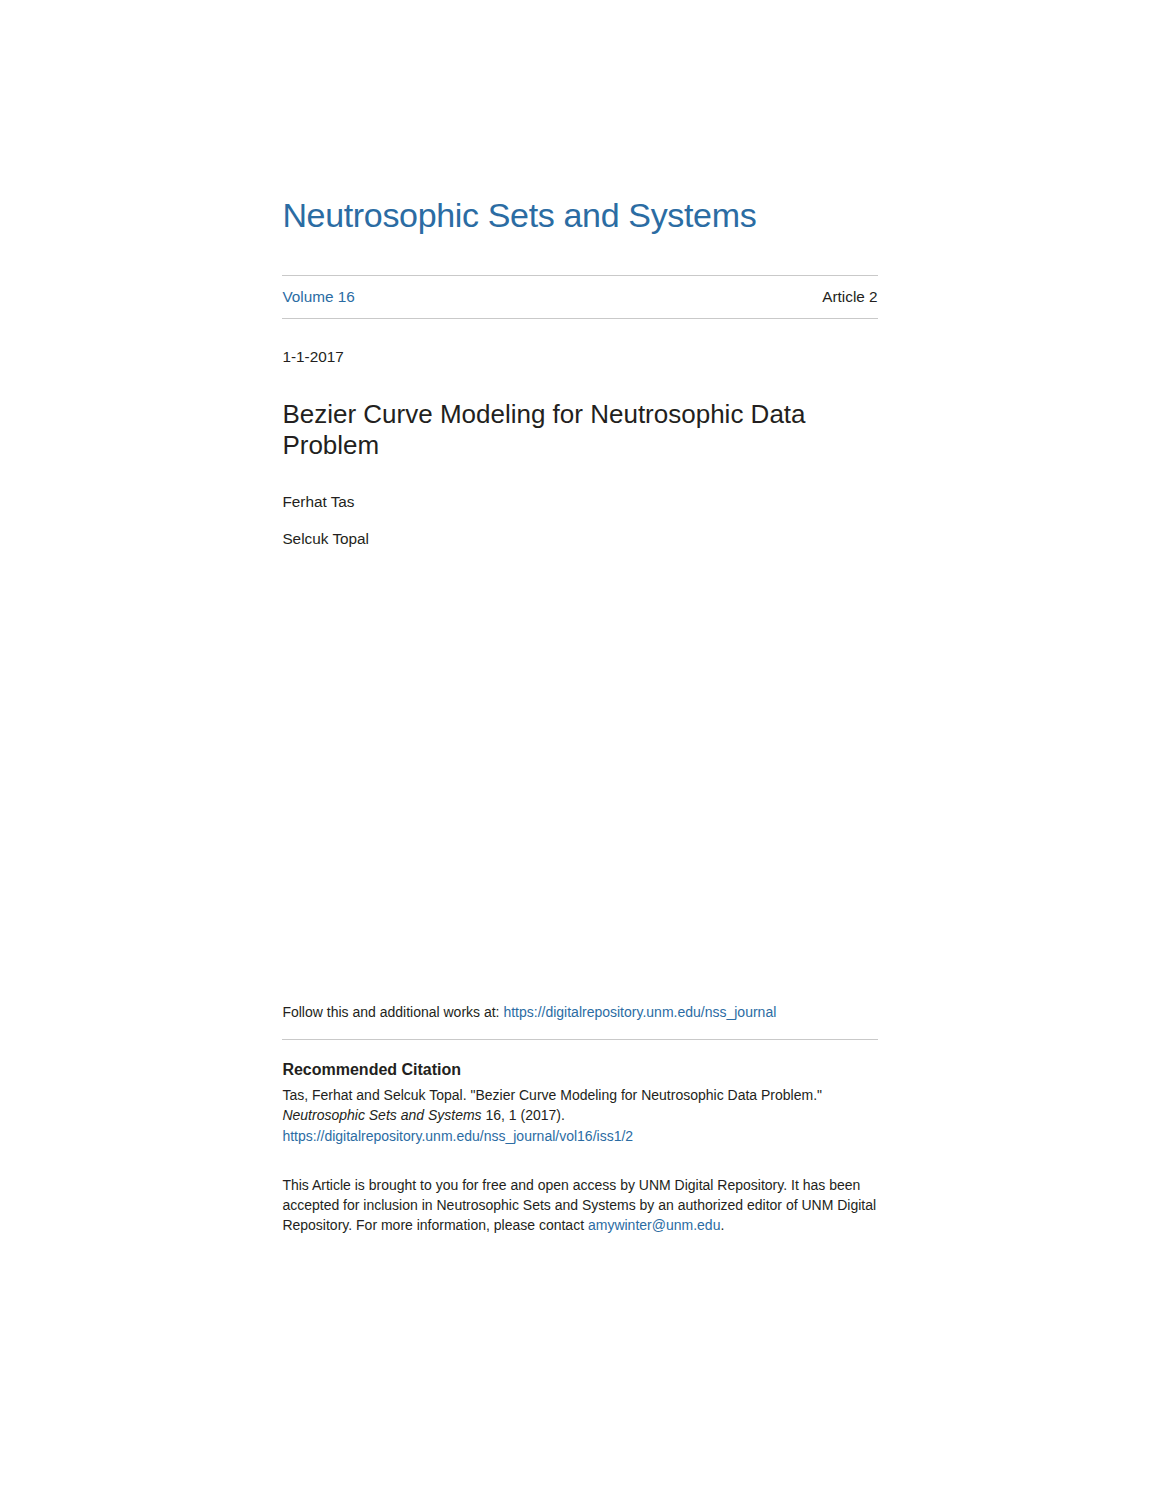Neutrosophic Sets and Systems
Volume 16
Article 2
1-1-2017
Bezier Curve Modeling for Neutrosophic Data Problem
Ferhat Tas
Selcuk Topal
Follow this and additional works at: https://digitalrepository.unm.edu/nss_journal
Recommended Citation
Tas, Ferhat and Selcuk Topal. "Bezier Curve Modeling for Neutrosophic Data Problem." Neutrosophic Sets and Systems 16, 1 (2017). https://digitalrepository.unm.edu/nss_journal/vol16/iss1/2
This Article is brought to you for free and open access by UNM Digital Repository. It has been accepted for inclusion in Neutrosophic Sets and Systems by an authorized editor of UNM Digital Repository. For more information, please contact amywinter@unm.edu.